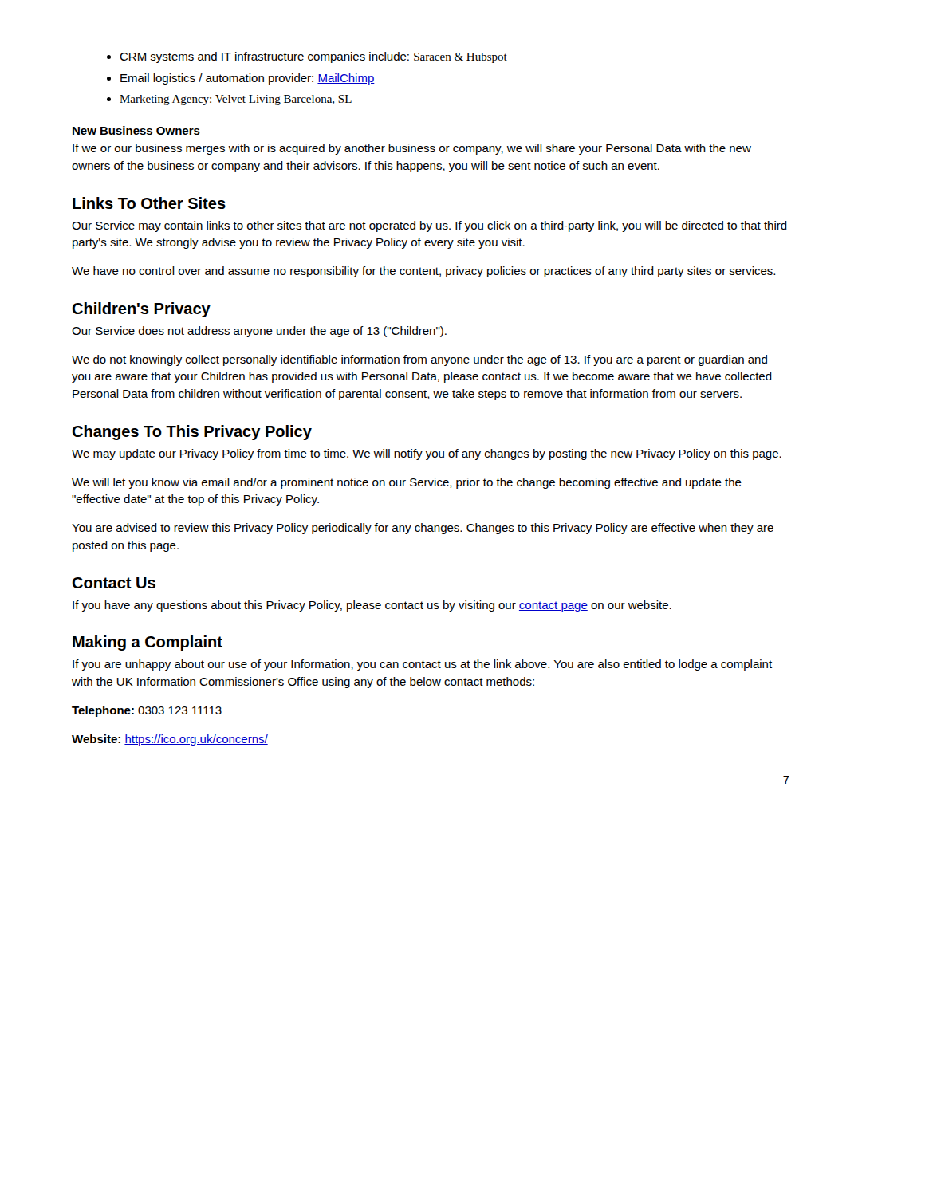CRM systems and IT infrastructure companies include: Saracen & Hubspot
Email logistics / automation provider: MailChimp
Marketing Agency: Velvet Living Barcelona, SL
New Business Owners
If we or our business merges with or is acquired by another business or company, we will share your Personal Data with the new owners of the business or company and their advisors. If this happens, you will be sent notice of such an event.
Links To Other Sites
Our Service may contain links to other sites that are not operated by us. If you click on a third-party link, you will be directed to that third party's site. We strongly advise you to review the Privacy Policy of every site you visit.
We have no control over and assume no responsibility for the content, privacy policies or practices of any third party sites or services.
Children's Privacy
Our Service does not address anyone under the age of 13 ("Children").
We do not knowingly collect personally identifiable information from anyone under the age of 13. If you are a parent or guardian and you are aware that your Children has provided us with Personal Data, please contact us. If we become aware that we have collected Personal Data from children without verification of parental consent, we take steps to remove that information from our servers.
Changes To This Privacy Policy
We may update our Privacy Policy from time to time. We will notify you of any changes by posting the new Privacy Policy on this page.
We will let you know via email and/or a prominent notice on our Service, prior to the change becoming effective and update the "effective date" at the top of this Privacy Policy.
You are advised to review this Privacy Policy periodically for any changes. Changes to this Privacy Policy are effective when they are posted on this page.
Contact Us
If you have any questions about this Privacy Policy, please contact us by visiting our contact page on our website.
Making a Complaint
If you are unhappy about our use of your Information, you can contact us at the link above. You are also entitled to lodge a complaint with the UK Information Commissioner's Office using any of the below contact methods:
Telephone: 0303 123 11113
Website: https://ico.org.uk/concerns/
7